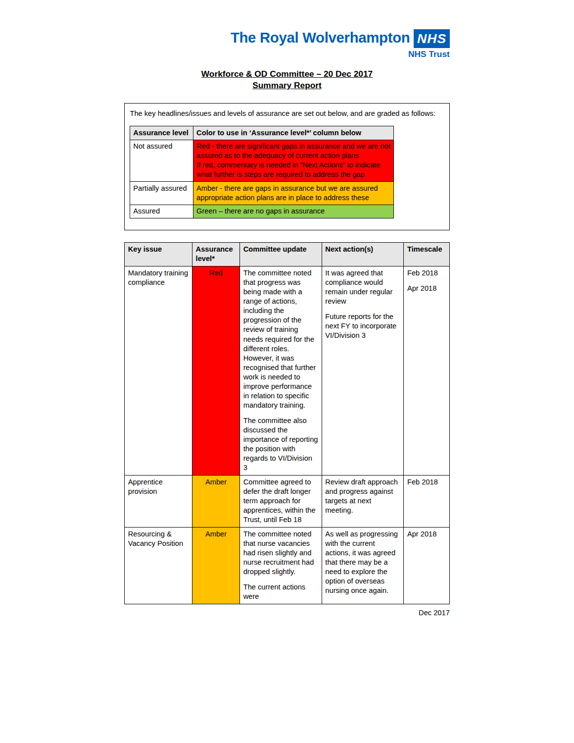The Royal Wolverhampton NHS
NHS Trust
Workforce & OD Committee – 20 Dec 2017
Summary Report
The key headlines/issues and levels of assurance are set out below, and are graded as follows:
| Assurance level | Color to use in ‘Assurance level*’ column below |
| --- | --- |
| Not assured | Red - there are significant gaps in assurance and we are not assured as to the adequacy of current action plans If red, commentary is needed in “Next Actions” to indicate what further is steps are required to address the gap |
| Partially assured | Amber - there are gaps in assurance but we are assured appropriate action plans are in place to address these |
| Assured | Green – there are no gaps in assurance |
| Key issue | Assurance level* | Committee update | Next action(s) | Timescale |
| --- | --- | --- | --- | --- |
| Mandatory training compliance | Red | The committee noted that progress was being made with a range of actions, including the progression of the review of training needs required for the different roles. However, it was recognised that further work is needed to improve performance in relation to specific mandatory training. The committee also discussed the importance of reporting the position with regards to VI/Division 3 | It was agreed that compliance would remain under regular review Future reports for the next FY to incorporate VI/Division 3 | Feb 2018 Apr 2018 |
| Apprentice provision | Amber | Committee agreed to defer the draft longer term approach for apprentices, within the Trust, until Feb 18 | Review draft approach and progress against targets at next meeting. | Feb 2018 |
| Resourcing & Vacancy Position | Amber | The committee noted that nurse vacancies had risen slightly and nurse recruitment had dropped slightly. The current actions were | As well as progressing with the current actions, it was agreed that there may be a need to explore the option of overseas nursing once again. | Apr 2018 |
Dec 2017